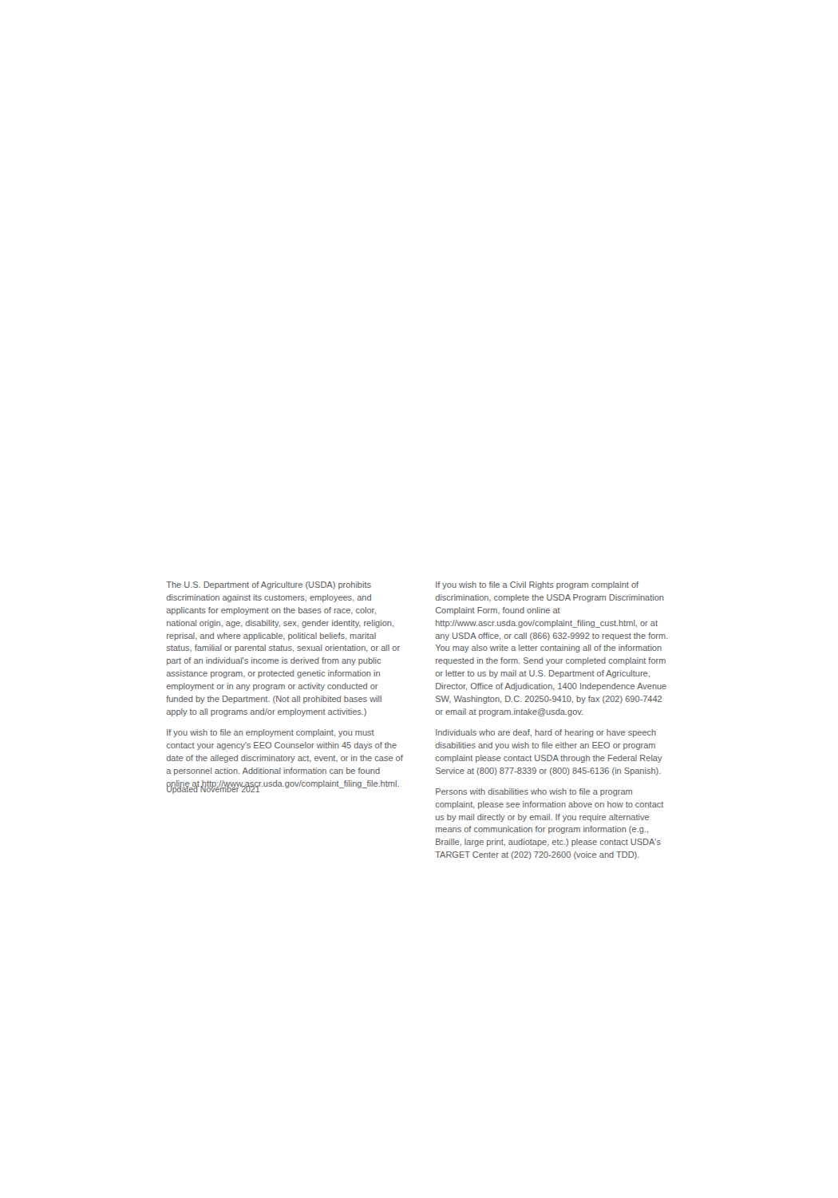The U.S. Department of Agriculture (USDA) prohibits discrimination against its customers, employees, and applicants for employment on the bases of race, color, national origin, age, disability, sex, gender identity, religion, reprisal, and where applicable, political beliefs, marital status, familial or parental status, sexual orientation, or all or part of an individual's income is derived from any public assistance program, or protected genetic information in employment or in any program or activity conducted or funded by the Department. (Not all prohibited bases will apply to all programs and/or employment activities.)
If you wish to file an employment complaint, you must contact your agency's EEO Counselor within 45 days of the date of the alleged discriminatory act, event, or in the case of a personnel action. Additional information can be found online at http://www.ascr.usda.gov/complaint_filing_file.html.
If you wish to file a Civil Rights program complaint of discrimination, complete the USDA Program Discrimination Complaint Form, found online at http://www.ascr.usda.gov/complaint_filing_cust.html, or at any USDA office, or call (866) 632-9992 to request the form. You may also write a letter containing all of the information requested in the form. Send your completed complaint form or letter to us by mail at U.S. Department of Agriculture, Director, Office of Adjudication, 1400 Independence Avenue SW, Washington, D.C. 20250-9410, by fax (202) 690-7442 or email at program.intake@usda.gov.
Individuals who are deaf, hard of hearing or have speech disabilities and you wish to file either an EEO or program complaint please contact USDA through the Federal Relay Service at (800) 877-8339 or (800) 845-6136 (in Spanish).
Persons with disabilities who wish to file a program complaint, please see information above on how to contact us by mail directly or by email. If you require alternative means of communication for program information (e.g., Braille, large print, audiotape, etc.) please contact USDA's TARGET Center at (202) 720-2600 (voice and TDD).
Updated November 2021